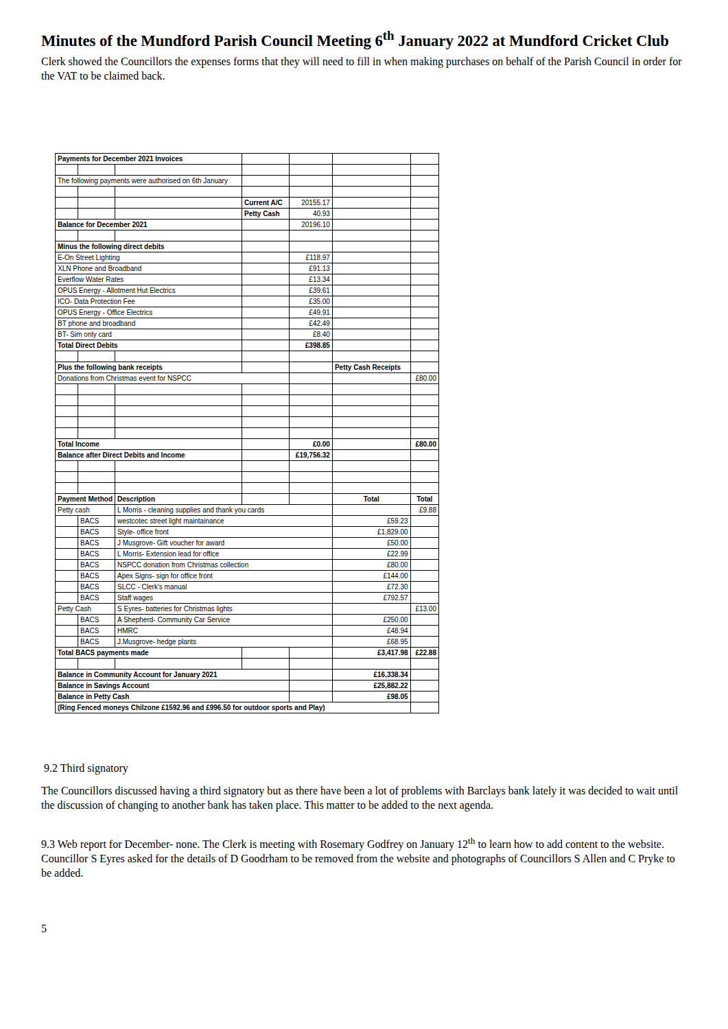Minutes of the Mundford Parish Council Meeting 6th January 2022 at Mundford Cricket Club
Clerk showed the Councillors the expenses forms that they will need to fill in when making purchases on behalf of the Parish Council in order for the VAT to be claimed back.
| Payments for December 2021 Invoices | | | | |
| The following payments were authorised on 6th January | | | | |
| | | | Current A/C | 20155.17 | | |
| | | | Petty Cash | 40.93 | | |
| Balance for December 2021 | | 20196.10 | | |
| Minus the following direct debits | | | | |
| E-On Street Lighting | | £118.97 | | |
| XLN Phone and Broadband | | £91.13 | | |
| Everflow Water Rates | | £13.34 | | |
| OPUS Energy - Allotment Hut Electrics | | £39.61 | | |
| ICO- Data Protection Fee | | £35.00 | | |
| OPUS Energy - Office Electrics | | £49.91 | | |
| BT phone and broadband | | £42.49 | | |
| BT- Sim only card | | £8.40 | | |
| Total Direct Debits | | £398.85 | | |
| Plus the following bank receipts | | | Petty Cash Receipts | |
| Donations from Christmas event for NSPCC | | | £80.00 |
| Total Income | | £0.00 | | £80.00 |
| Balance after Direct Debits and Income | | £19,756.32 | | |
| Payment Method | Description | | | Total | Total |
| Petty cash | L Morris - cleaning supplies and thank you cards | | £9.88 |
| | BACS | westcotec street light maintainance | £59.23 | |
| | BACS | Style- office front | £1,829.00 | |
| | BACS | J Musgrove- Gift voucher for award | £50.00 | |
| | BACS | L Morris- Extension lead for office | £22.99 | |
| | BACS | NSPCC donation from Christmas collection | £80.00 | |
| | BACS | Apex Signs- sign for office front | £144.00 | |
| | BACS | SLCC - Clerk's manual | £72.30 | |
| | BACS | Staff wages | £792.57 | |
| Petty Cash | S Eyres- batteries for Christmas lights | | £13.00 |
| | BACS | A Shepherd- Community Car Service | £250.00 | |
| | BACS | HMRC | £48.94 | |
| | BACS | J.Musgrove- hedge plants | £68.95 | |
| Total BACS payments made | | | £3,417.98 | £22.88 |
| Balance in Community Account for January 2021 | | £16,338.34 | |
| Balance in Savings Account | | £25,882.22 | |
| Balance in Petty Cash | | £98.05 | |
| (Ring Fenced moneys Chilzone £1592.96 and £996.50 for outdoor sports and Play) | |
9.2 Third signatory
The Councillors discussed having a third signatory but as there have been a lot of problems with Barclays bank lately it was decided to wait until the discussion of changing to another bank has taken place. This matter to be added to the next agenda.
9.3 Web report for December- none. The Clerk is meeting with Rosemary Godfrey on January 12th to learn how to add content to the website. Councillor S Eyres asked for the details of D Goodrham to be removed from the website and photographs of Councillors S Allen and C Pryke to be added.
5